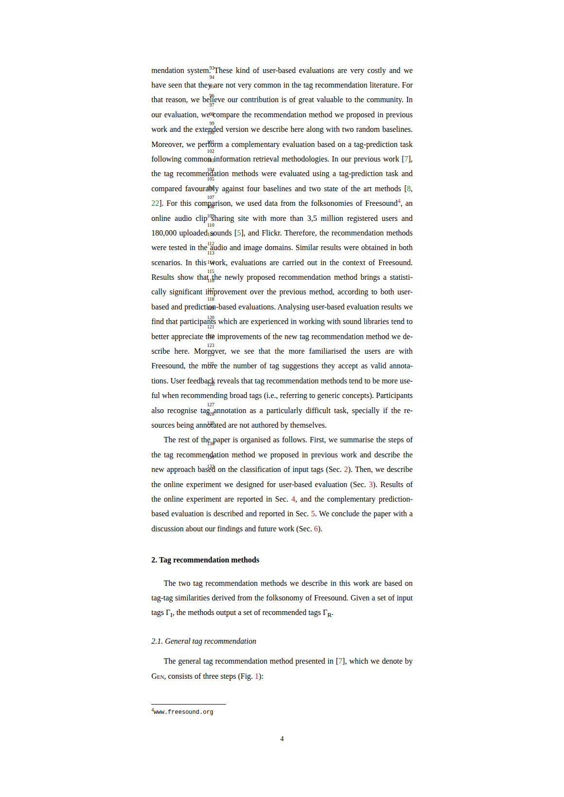93
94
95
96
97
98
99
100
101
102
103
104
105
106
107
108
109
110
111
112
113
114
115
116
117
118
119
120
121
122
123
124
125
126
127
128
129
130
131
132
mendation system. These kind of user-based evaluations are very costly and we have seen that they are not very common in the tag recommendation literature. For that reason, we believe our contribution is of great valuable to the community. In our evaluation, we compare the recommendation method we proposed in previous work and the extended version we describe here along with two random baselines. Moreover, we perform a complementary evaluation based on a tag-prediction task following common information retrieval methodologies. In our previous work [7], the tag recommendation methods were evaluated using a tag-prediction task and compared favourably against four baselines and two state of the art methods [8, 22]. For this comparison, we used data from the folksonomies of Freesound4, an online audio clip sharing site with more than 3,5 million registered users and 180,000 uploaded sounds [5], and Flickr. Therefore, the recommendation methods were tested in the audio and image domains. Similar results were obtained in both scenarios. In this work, evaluations are carried out in the context of Freesound. Results show that the newly proposed recommendation method brings a statistically significant improvement over the previous method, according to both user-based and prediction-based evaluations. Analysing user-based evaluation results we find that participants which are experienced in working with sound libraries tend to better appreciate the improvements of the new tag recommendation method we describe here. Moreover, we see that the more familiarised the users are with Freesound, the more the number of tag suggestions they accept as valid annotations. User feedback reveals that tag recommendation methods tend to be more useful when recommending broad tags (i.e., referring to generic concepts). Participants also recognise tag annotation as a particularly difficult task, specially if the resources being annotated are not authored by themselves.
The rest of the paper is organised as follows. First, we summarise the steps of the tag recommendation method we proposed in previous work and describe the new approach based on the classification of input tags (Sec. 2). Then, we describe the online experiment we designed for user-based evaluation (Sec. 3). Results of the online experiment are reported in Sec. 4, and the complementary prediction-based evaluation is described and reported in Sec. 5. We conclude the paper with a discussion about our findings and future work (Sec. 6).
2. Tag recommendation methods
The two tag recommendation methods we describe in this work are based on tag-tag similarities derived from the folksonomy of Freesound. Given a set of input tags ΓI, the methods output a set of recommended tags ΓR.
2.1. General tag recommendation
The general tag recommendation method presented in [7], which we denote by Gen, consists of three steps (Fig. 1):
4 www.freesound.org
4